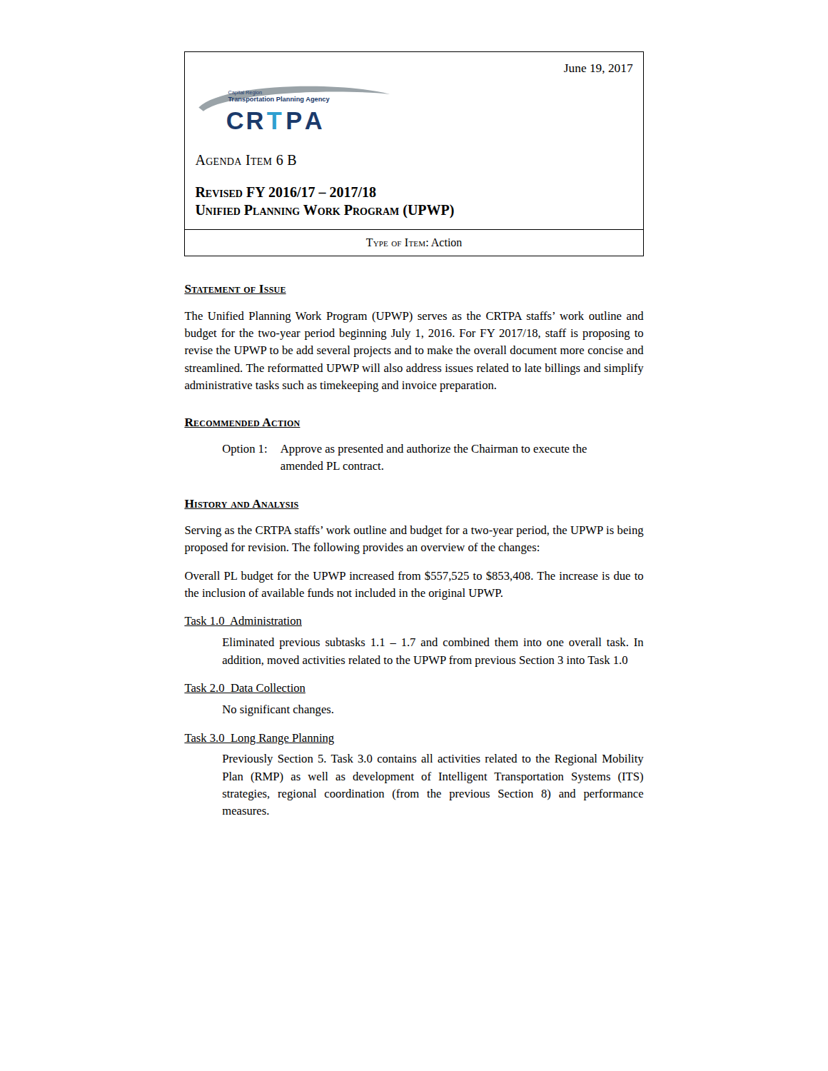June 19, 2017
Capital Region Transportation Planning Agency C R T P A
Agenda Item 6 B
Revised FY 2016/17 – 2017/18
Unified Planning Work Program (UPWP)
Type of Item: Action
Statement of Issue
The Unified Planning Work Program (UPWP) serves as the CRTPA staffs’ work outline and budget for the two-year period beginning July 1, 2016. For FY 2017/18, staff is proposing to revise the UPWP to be add several projects and to make the overall document more concise and streamlined. The reformatted UPWP will also address issues related to late billings and simplify administrative tasks such as timekeeping and invoice preparation.
Recommended Action
Option 1: Approve as presented and authorize the Chairman to execute the amended PL contract.
History and Analysis
Serving as the CRTPA staffs’ work outline and budget for a two-year period, the UPWP is being proposed for revision. The following provides an overview of the changes:
Overall PL budget for the UPWP increased from $557,525 to $853,408. The increase is due to the inclusion of available funds not included in the original UPWP.
Task 1.0 Administration
Eliminated previous subtasks 1.1 – 1.7 and combined them into one overall task. In addition, moved activities related to the UPWP from previous Section 3 into Task 1.0
Task 2.0 Data Collection
No significant changes.
Task 3.0 Long Range Planning
Previously Section 5. Task 3.0 contains all activities related to the Regional Mobility Plan (RMP) as well as development of Intelligent Transportation Systems (ITS) strategies, regional coordination (from the previous Section 8) and performance measures.